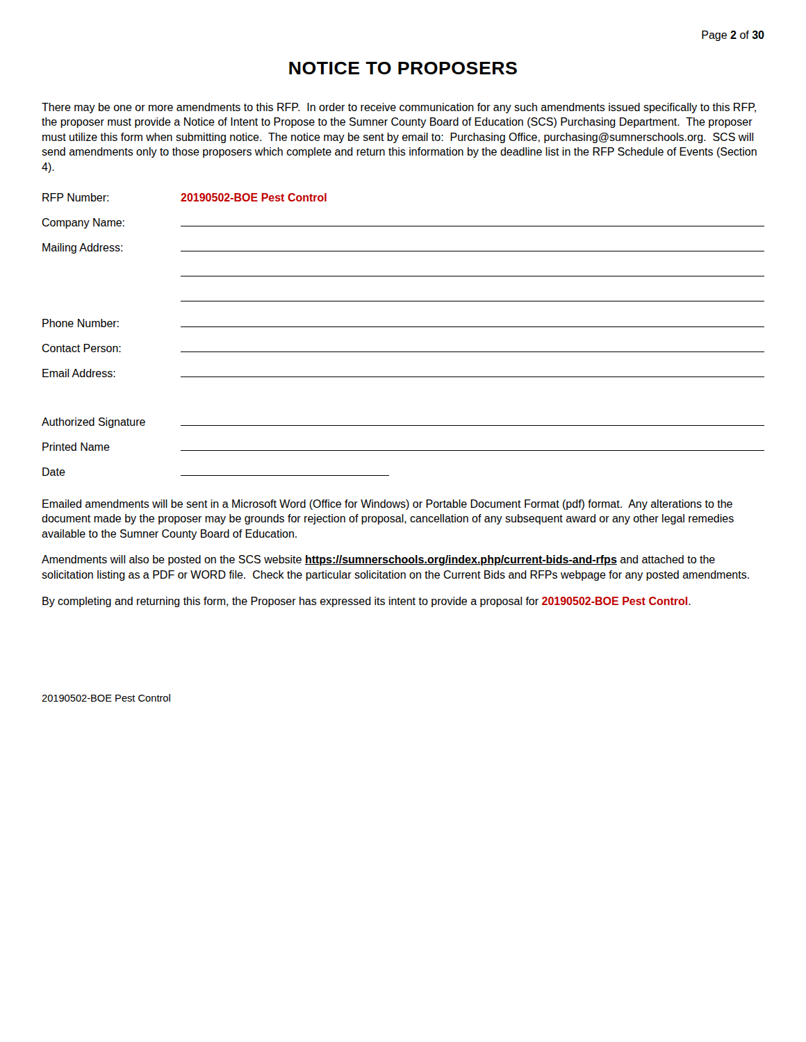Page 2 of 30
NOTICE TO PROPOSERS
There may be one or more amendments to this RFP. In order to receive communication for any such amendments issued specifically to this RFP, the proposer must provide a Notice of Intent to Propose to the Sumner County Board of Education (SCS) Purchasing Department. The proposer must utilize this form when submitting notice. The notice may be sent by email to: Purchasing Office, purchasing@sumnerschools.org. SCS will send amendments only to those proposers which complete and return this information by the deadline list in the RFP Schedule of Events (Section 4).
| RFP Number: | 20190502-BOE Pest Control |
| Company Name: | |
| Mailing Address: | |
| Phone Number: | |
| Contact Person: | |
| Email Address: | |
| Authorized Signature | |
| Printed Name | |
| Date | |
Emailed amendments will be sent in a Microsoft Word (Office for Windows) or Portable Document Format (pdf) format. Any alterations to the document made by the proposer may be grounds for rejection of proposal, cancellation of any subsequent award or any other legal remedies available to the Sumner County Board of Education.
Amendments will also be posted on the SCS website https://sumnerschools.org/index.php/current-bids-and-rfps and attached to the solicitation listing as a PDF or WORD file. Check the particular solicitation on the Current Bids and RFPs webpage for any posted amendments.
By completing and returning this form, the Proposer has expressed its intent to provide a proposal for 20190502-BOE Pest Control.
20190502-BOE Pest Control